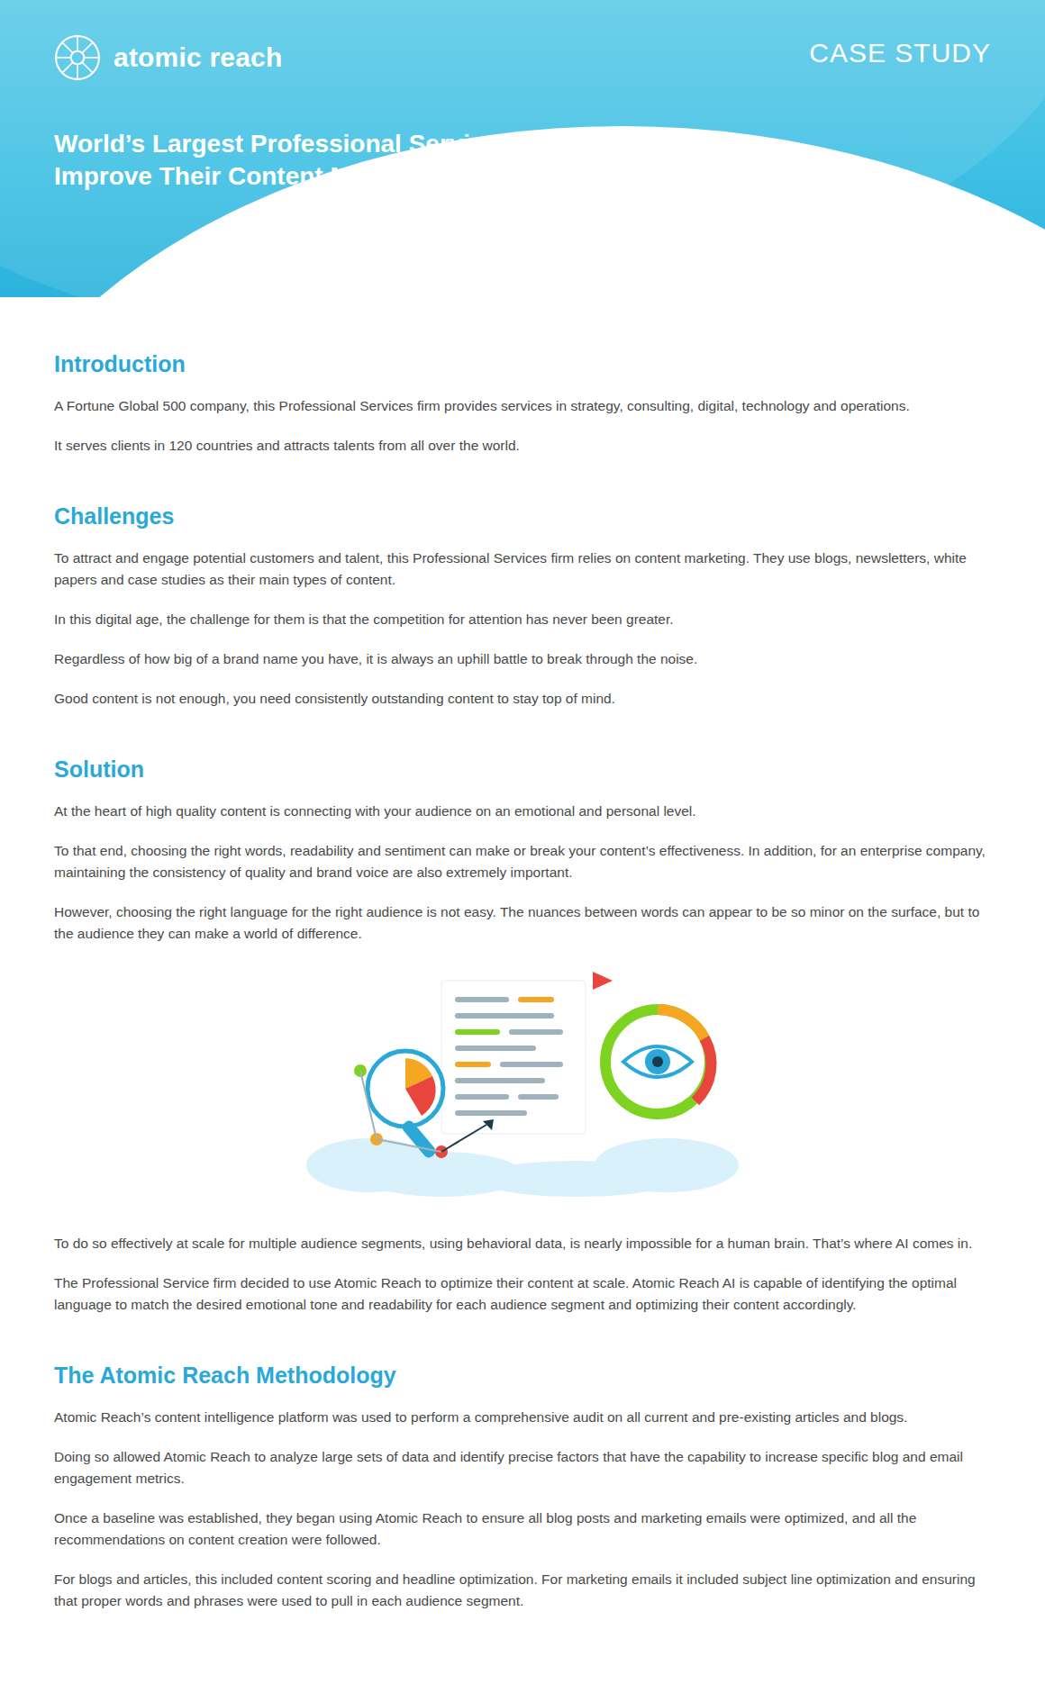atomic reach
CASE STUDY
World’s Largest Professional Services Firm Uses AI To
Improve Their Content Marketing
Introduction
A Fortune Global 500 company, this Professional Services firm provides services in strategy, consulting, digital, technology and operations.
It serves clients in 120 countries and attracts talents from all over the world.
Challenges
To attract and engage potential customers and talent, this Professional Services firm relies on content marketing. They use blogs, newsletters, white papers and case studies as their main types of content.
In this digital age, the challenge for them is that the competition for attention has never been greater.
Regardless of how big of a brand name you have, it is always an uphill battle to break through the noise.
Good content is not enough, you need consistently outstanding content to stay top of mind.
Solution
At the heart of high quality content is connecting with your audience on an emotional and personal level.
To that end, choosing the right words, readability and sentiment can make or break your content’s effectiveness. In addition, for an enterprise company, maintaining the consistency of quality and brand voice are also extremely important.
However, choosing the right language for the right audience is not easy. The nuances between words can appear to be so minor on the surface, but to the audience they can make a world of difference.
To do so effectively at scale for multiple audience segments, using behavioral data, is nearly impossible for a human brain. That’s where AI comes in.
The Professional Service firm decided to use Atomic Reach to optimize their content at scale. Atomic Reach AI is capable of identifying the optimal language to match the desired emotional tone and readability for each audience segment and optimizing their content accordingly.
The Atomic Reach Methodology
Atomic Reach’s content intelligence platform was used to perform a comprehensive audit on all current and pre-existing articles and blogs.
Doing so allowed Atomic Reach to analyze large sets of data and identify precise factors that have the capability to increase specific blog and email engagement metrics.
Once a baseline was established, they began using Atomic Reach to ensure all blog posts and marketing emails were optimized, and all the recommendations on content creation were followed.
For blogs and articles, this included content scoring and headline optimization. For marketing emails it included subject line optimization and ensuring that proper words and phrases were used to pull in each audience segment.